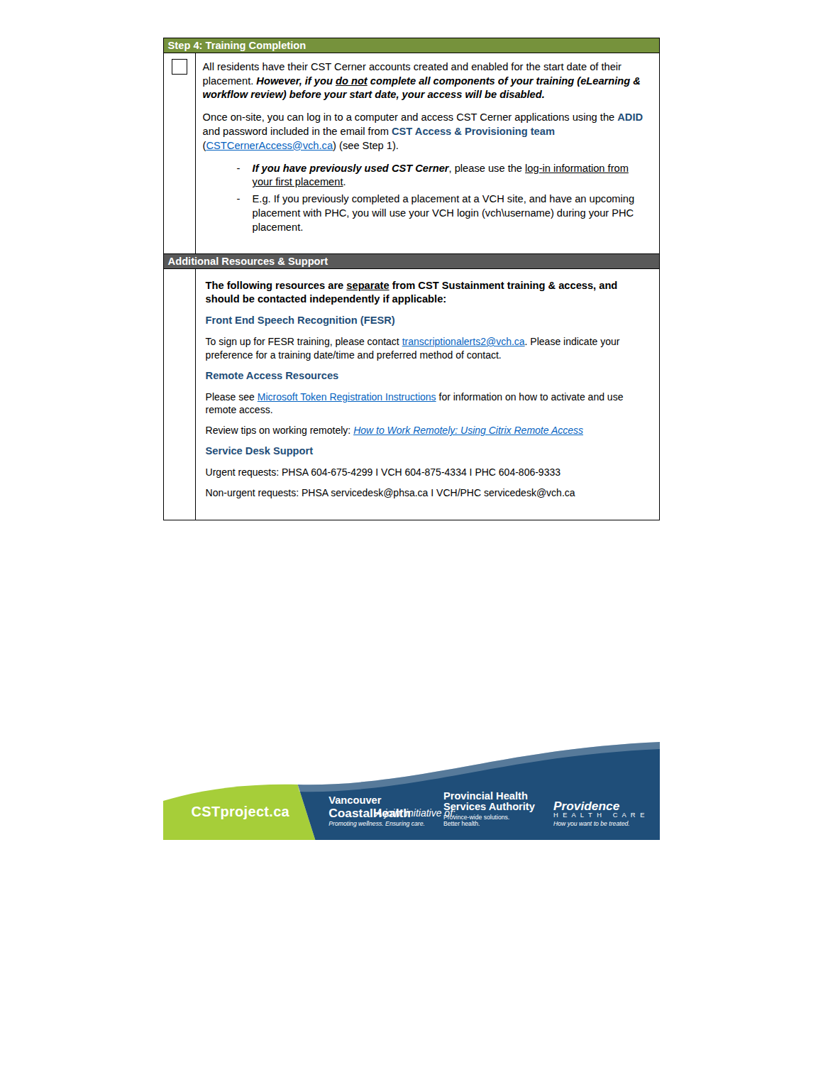| Step 4: Training Completion |
| | All residents have their CST Cerner accounts created and enabled for the start date of their placement. However, if you do not complete all components of your training (eLearning & workflow review) before your start date, your access will be disabled. Once on-site, you can log in to a computer and access CST Cerner applications using the ADID and password included in the email from CST Access & Provisioning team ( CSTCernerAccess@vch.ca ) (see Step 1). If you have previously used CST Cerner , please use the log-in information from your first placement . E.g. If you previously completed a placement at a VCH site, and have an upcoming placement with PHC, you will use your VCH login (vch\username) during your PHC placement. |
| Additional Resources & Support |
| | The following resources are separate from CST Sustainment training & access, and should be contacted independently if applicable: Front End Speech Recognition (FESR) To sign up for FESR training, please contact transcriptionalerts2@vch.ca . Please indicate your preference for a training date/time and preferred method of contact. Remote Access Resources Please see Microsoft Token Registration Instructions for information on how to activate and use remote access. Review tips on working remotely: How to Work Remotely: Using Citrix Remote Access Service Desk Support Urgent requests: PHSA 604-675-4299 I VCH 604-875-4334 I PHC 604-806-9333 Non-urgent requests: PHSA servicedesk@phsa.ca I VCH/PHC servicedesk@vch.ca |
CSTproject.ca
A joint initiative of:
Vancouver
CoastalHealth
Promoting wellness. Ensuring care.
Provincial Health
Services Authority
Province-wide solutions.
Better health.
Providence
H E A L T H C A R E
How you want to be treated.